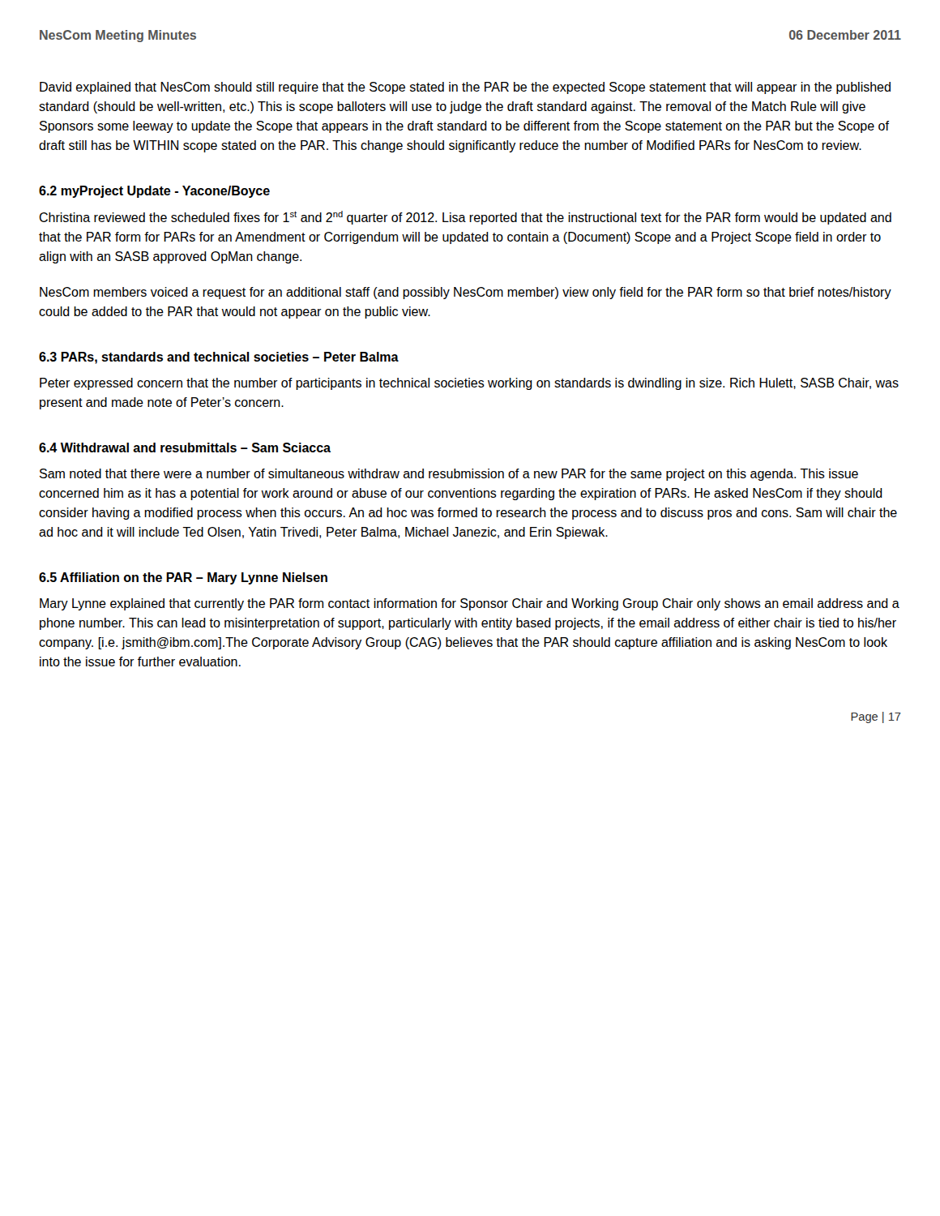NesCom Meeting Minutes 06 December 2011
David explained that NesCom should still require that the Scope stated in the PAR be the expected Scope statement that will appear in the published standard (should be well-written, etc.) This is scope balloters will use to judge the draft standard against. The removal of the Match Rule will give Sponsors some leeway to update the Scope that appears in the draft standard to be different from the Scope statement on the PAR but the Scope of draft still has be WITHIN scope stated on the PAR. This change should significantly reduce the number of Modified PARs for NesCom to review.
6.2 myProject Update - Yacone/Boyce
Christina reviewed the scheduled fixes for 1st and 2nd quarter of 2012. Lisa reported that the instructional text for the PAR form would be updated and that the PAR form for PARs for an Amendment or Corrigendum will be updated to contain a (Document) Scope and a Project Scope field in order to align with an SASB approved OpMan change.
NesCom members voiced a request for an additional staff (and possibly NesCom member) view only field for the PAR form so that brief notes/history could be added to the PAR that would not appear on the public view.
6.3 PARs, standards and technical societies – Peter Balma
Peter expressed concern that the number of participants in technical societies working on standards is dwindling in size. Rich Hulett, SASB Chair, was present and made note of Peter’s concern.
6.4 Withdrawal and resubmittals – Sam Sciacca
Sam noted that there were a number of simultaneous withdraw and resubmission of a new PAR for the same project on this agenda. This issue concerned him as it has a potential for work around or abuse of our conventions regarding the expiration of PARs. He asked NesCom if they should consider having a modified process when this occurs. An ad hoc was formed to research the process and to discuss pros and cons. Sam will chair the ad hoc and it will include Ted Olsen, Yatin Trivedi, Peter Balma, Michael Janezic, and Erin Spiewak.
6.5 Affiliation on the PAR – Mary Lynne Nielsen
Mary Lynne explained that currently the PAR form contact information for Sponsor Chair and Working Group Chair only shows an email address and a phone number. This can lead to misinterpretation of support, particularly with entity based projects, if the email address of either chair is tied to his/her company. [i.e. jsmith@ibm.com].The Corporate Advisory Group (CAG) believes that the PAR should capture affiliation and is asking NesCom to look into the issue for further evaluation.
Page | 17